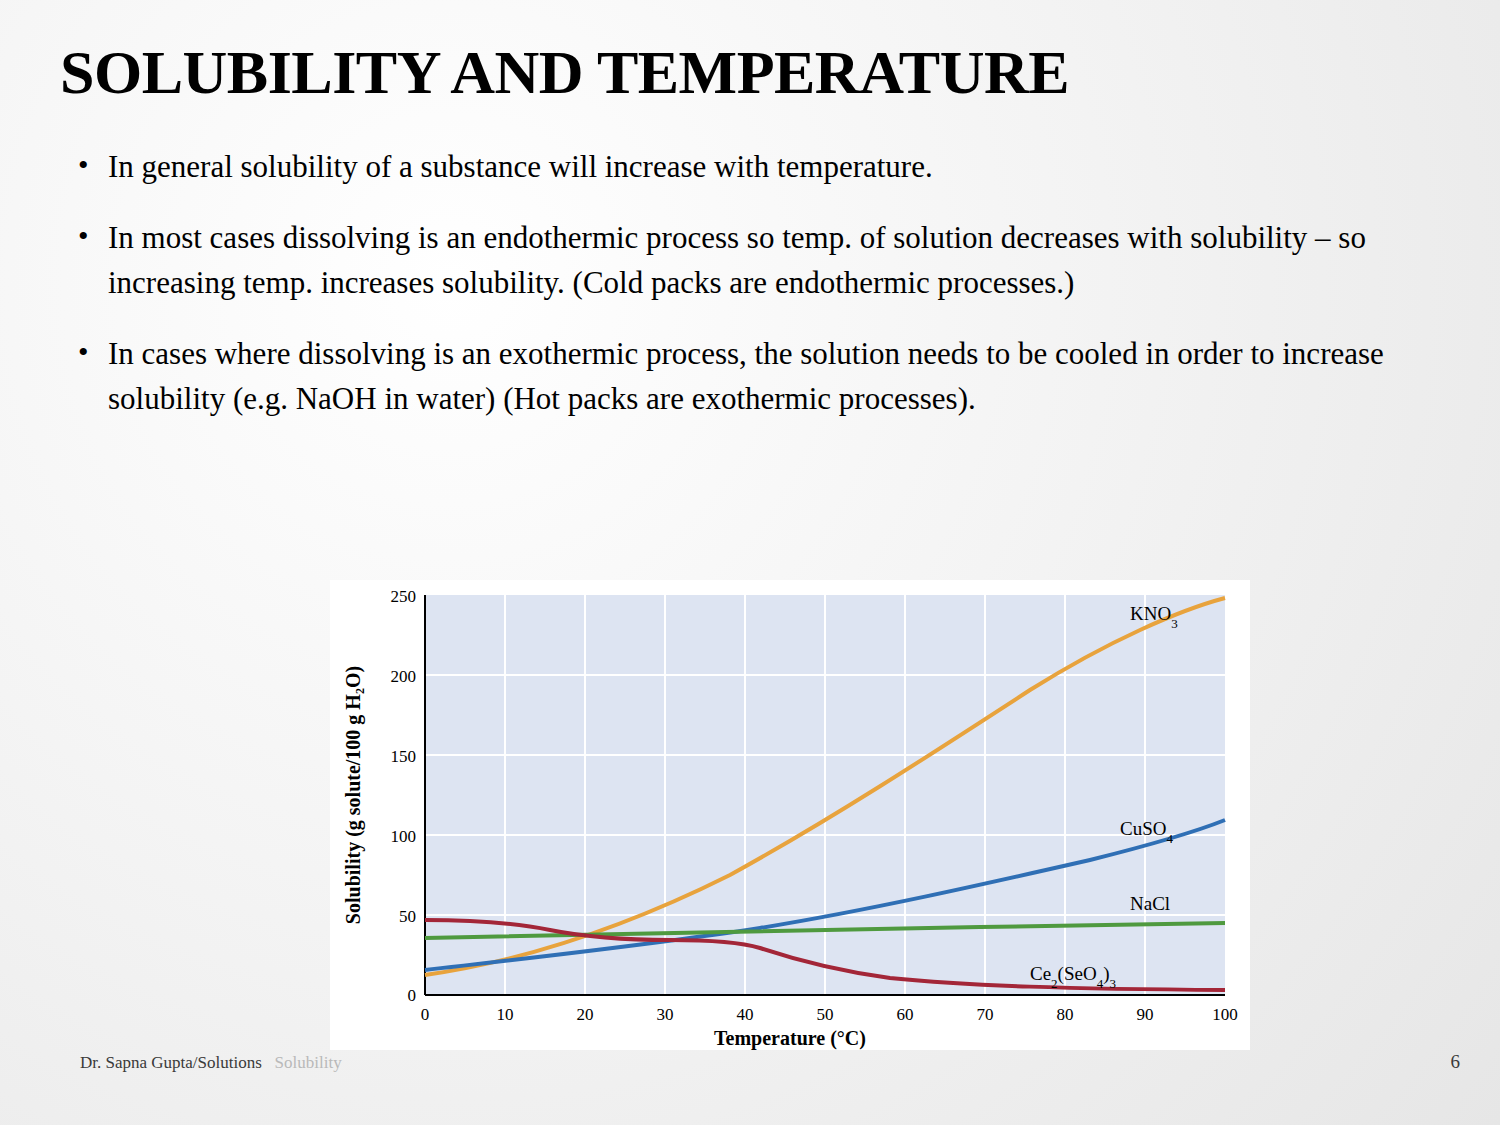SOLUBILITY AND TEMPERATURE
In general solubility of a substance will increase with temperature.
In most cases dissolving is an endothermic process so temp. of solution decreases with solubility – so increasing temp. increases solubility. (Cold packs are endothermic processes.)
In cases where dissolving is an exothermic process, the solution needs to be cooled in order to increase solubility (e.g. NaOH in water) (Hot packs are exothermic processes).
250 200 150 100 50 0 0 10 20 30 40 50 60 70 80 90 100 Temperature (°C) Solubility (g solute/100 g H₂O) KNO3 CuSO4 NaCl Ce2(SeO4)3
Dr. Sapna Gupta/Solutions Solubility
6